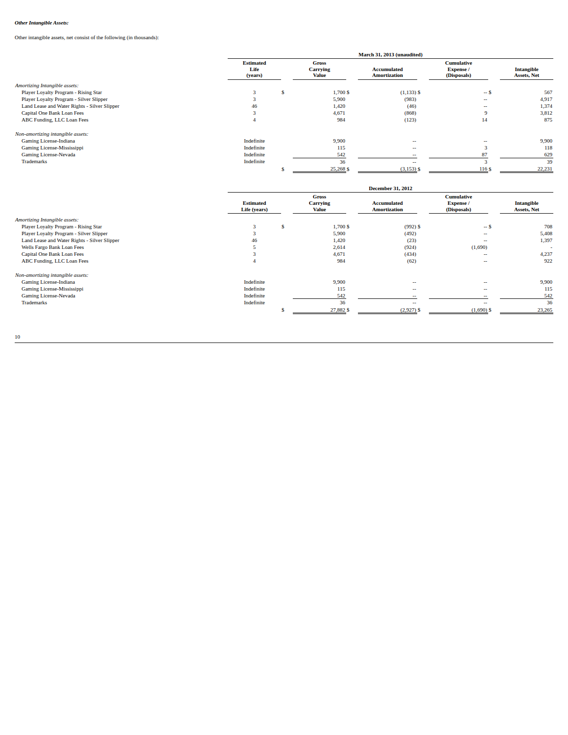Other Intangible Assets:
Other intangible assets, net consist of the following (in thousands):
| | March 31, 2013 (unaudited) |
| | Estimated Life (years) | | Gross Carrying Value | | Accumulated Amortization | | Cumulative Expense / (Disposals) | | Intangible Assets, Net |
| Amortizing Intangible assets: | |
| Player Loyalty Program - Rising Star | 3 | $ | 1,700 | $ | (1,133) | $ | -- | $ | 567 |
| Player Loyalty Program - Silver Slipper | 3 | | 5,900 | | (983) | | -- | | 4,917 |
| Land Lease and Water Rights - Silver Slipper | 46 | | 1,420 | | (46) | | -- | | 1,374 |
| Capital One Bank Loan Fees | 3 | | 4,671 | | (868) | | 9 | | 3,812 |
| ABC Funding, LLC Loan Fees | 4 | | 984 | | (123) | | 14 | | 875 |
| Non-amortizing intangible assets: | |
| Gaming License-Indiana | Indefinite | | 9,900 | | -- | | -- | | 9,900 |
| Gaming License-Mississippi | Indefinite | | 115 | | -- | | 3 | | 118 |
| Gaming License-Nevada | Indefinite | | 542 | | -- | | 87 | | 629 |
| Trademarks | Indefinite | | 36 | | -- | | 3 | | 39 |
| | | $ | 25,268 | $ | (3,153) | $ | 116 | $ | 22,231 |
| | December 31, 2012 |
| | Estimated Life (years) | | Gross Carrying Value | | Accumulated Amortization | | Cumulative Expense / (Disposals) | | Intangible Assets, Net |
| Amortizing Intangible assets: | |
| Player Loyalty Program - Rising Star | 3 | $ | 1,700 | $ | (992) | $ | -- | $ | 708 |
| Player Loyalty Program - Silver Slipper | 3 | | 5,900 | | (492) | | -- | | 5,408 |
| Land Lease and Water Rights - Silver Slipper | 46 | | 1,420 | | (23) | | -- | | 1,397 |
| Wells Fargo Bank Loan Fees | 5 | | 2,614 | | (924) | | (1,690) | | - |
| Capital One Bank Loan Fees | 3 | | 4,671 | | (434) | | -- | | 4,237 |
| ABC Funding, LLC Loan Fees | 4 | | 984 | | (62) | | -- | | 922 |
| Non-amortizing intangible assets: | |
| Gaming License-Indiana | Indefinite | | 9,900 | | -- | | -- | | 9,900 |
| Gaming License-Mississippi | Indefinite | | 115 | | -- | | -- | | 115 |
| Gaming License-Nevada | Indefinite | | 542 | | -- | | -- | | 542 |
| Trademarks | Indefinite | | 36 | | -- | | -- | | 36 |
| | | $ | 27,882 | $ | (2,927) | $ | (1,690) | $ | 23,265 |
10